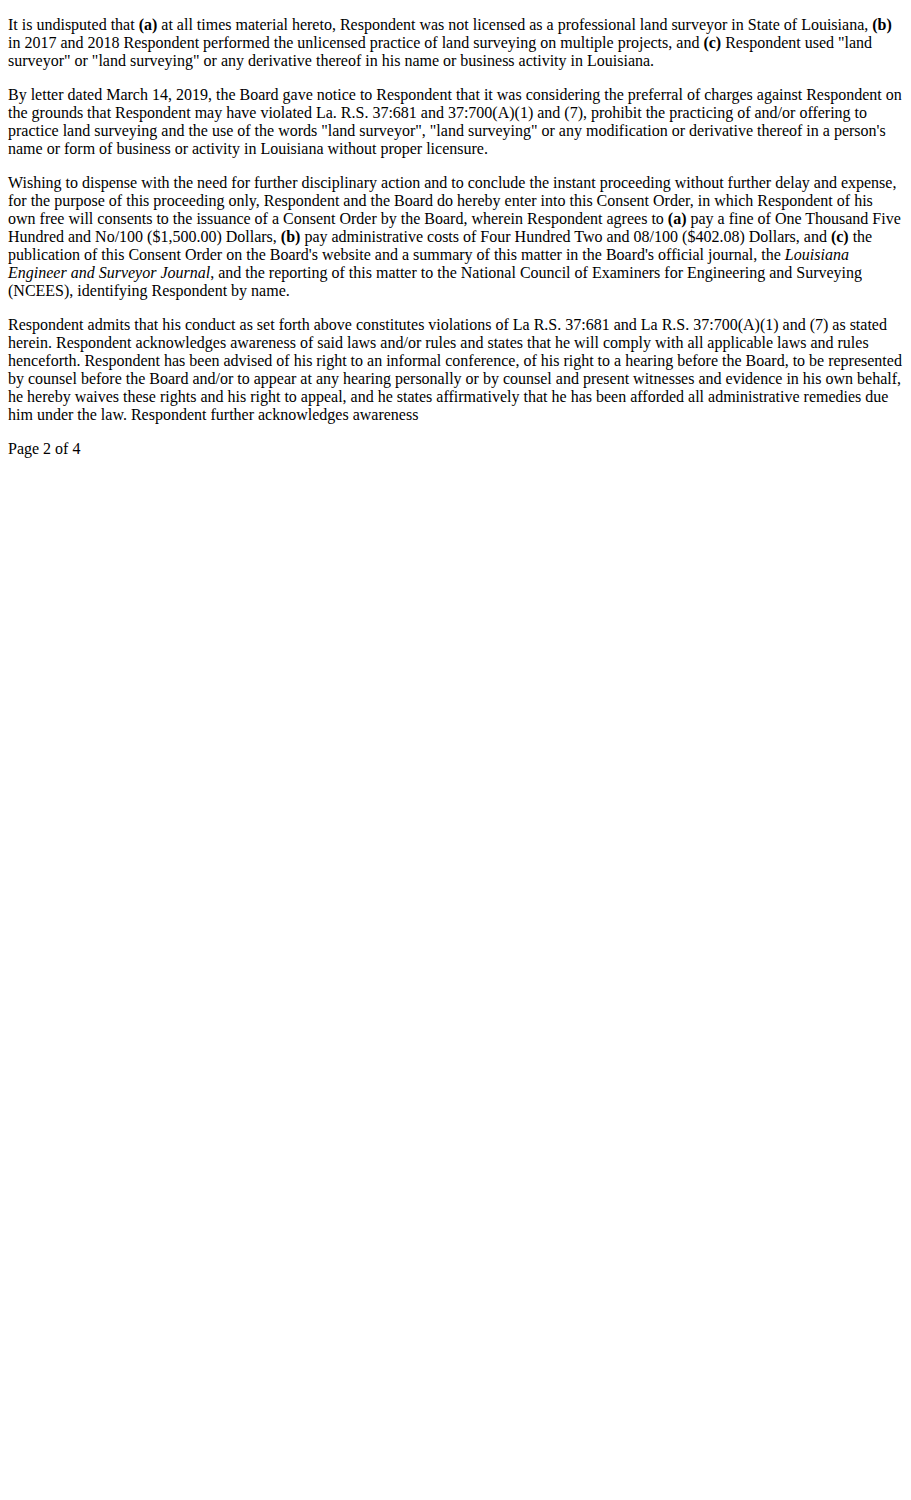It is undisputed that (a) at all times material hereto, Respondent was not licensed as a professional land surveyor in State of Louisiana, (b) in 2017 and 2018 Respondent performed the unlicensed practice of land surveying on multiple projects, and (c) Respondent used "land surveyor" or "land surveying" or any derivative thereof in his name or business activity in Louisiana.
By letter dated March 14, 2019, the Board gave notice to Respondent that it was considering the preferral of charges against Respondent on the grounds that Respondent may have violated La. R.S. 37:681 and 37:700(A)(1) and (7), prohibit the practicing of and/or offering to practice land surveying and the use of the words "land surveyor", "land surveying" or any modification or derivative thereof in a person's name or form of business or activity in Louisiana without proper licensure.
Wishing to dispense with the need for further disciplinary action and to conclude the instant proceeding without further delay and expense, for the purpose of this proceeding only, Respondent and the Board do hereby enter into this Consent Order, in which Respondent of his own free will consents to the issuance of a Consent Order by the Board, wherein Respondent agrees to (a) pay a fine of One Thousand Five Hundred and No/100 ($1,500.00) Dollars, (b) pay administrative costs of Four Hundred Two and 08/100 ($402.08) Dollars, and (c) the publication of this Consent Order on the Board's website and a summary of this matter in the Board's official journal, the Louisiana Engineer and Surveyor Journal, and the reporting of this matter to the National Council of Examiners for Engineering and Surveying (NCEES), identifying Respondent by name.
Respondent admits that his conduct as set forth above constitutes violations of La R.S. 37:681 and La R.S. 37:700(A)(1) and (7) as stated herein. Respondent acknowledges awareness of said laws and/or rules and states that he will comply with all applicable laws and rules henceforth. Respondent has been advised of his right to an informal conference, of his right to a hearing before the Board, to be represented by counsel before the Board and/or to appear at any hearing personally or by counsel and present witnesses and evidence in his own behalf, he hereby waives these rights and his right to appeal, and he states affirmatively that he has been afforded all administrative remedies due him under the law. Respondent further acknowledges awareness
Page 2 of 4